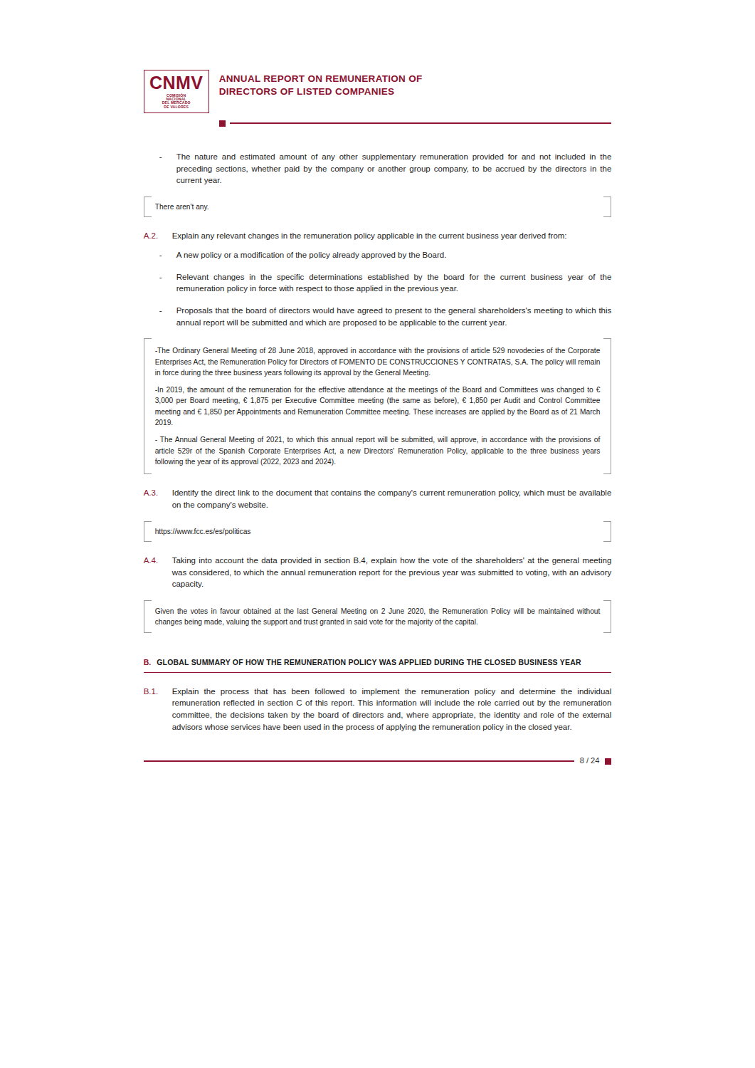CNMV Comisión Nacional del Mercado de Valores
Annual report on remuneration of
directors of listed companies
The nature and estimated amount of any other supplementary remuneration provided for and not included in the preceding sections, whether paid by the company or another group company, to be accrued by the directors in the current year.
There aren't any.
A.2.
Explain any relevant changes in the remuneration policy applicable in the current business year derived from:
A new policy or a modification of the policy already approved by the Board.
Relevant changes in the specific determinations established by the board for the current business year of the remuneration policy in force with respect to those applied in the previous year.
Proposals that the board of directors would have agreed to present to the general shareholders's meeting to which this annual report will be submitted and which are proposed to be applicable to the current year.
-The Ordinary General Meeting of 28 June 2018, approved in accordance with the provisions of article 529 novodecies of the Corporate Enterprises Act, the Remuneration Policy for Directors of FOMENTO DE CONSTRUCCIONES Y CONTRATAS, S.A. The policy will remain in force during the three business years following its approval by the General Meeting.
-In 2019, the amount of the remuneration for the effective attendance at the meetings of the Board and Committees was changed to € 3,000 per Board meeting, € 1,875 per Executive Committee meeting (the same as before), € 1,850 per Audit and Control Committee meeting and € 1,850 per Appointments and Remuneration Committee meeting. These increases are applied by the Board as of 21 March 2019.
- The Annual General Meeting of 2021, to which this annual report will be submitted, will approve, in accordance with the provisions of article 529r of the Spanish Corporate Enterprises Act, a new Directors' Remuneration Policy, applicable to the three business years following the year of its approval (2022, 2023 and 2024).
A.3.
Identify the direct link to the document that contains the company's current remuneration policy, which must be available on the company's website.
https://www.fcc.es/es/politicas
A.4.
Taking into account the data provided in section B.4, explain how the vote of the shareholders' at the general meeting was considered, to which the annual remuneration report for the previous year was submitted to voting, with an advisory capacity.
Given the votes in favour obtained at the last General Meeting on 2 June 2020, the Remuneration Policy will be maintained without changes being made, valuing the support and trust granted in said vote for the majority of the capital.
B. Global summary of how the remuneration policy was applied during the closed business year
B.1.
Explain the process that has been followed to implement the remuneration policy and determine the individual remuneration reflected in section C of this report. This information will include the role carried out by the remuneration committee, the decisions taken by the board of directors and, where appropriate, the identity and role of the external advisors whose services have been used in the process of applying the remuneration policy in the closed year.
8 / 24